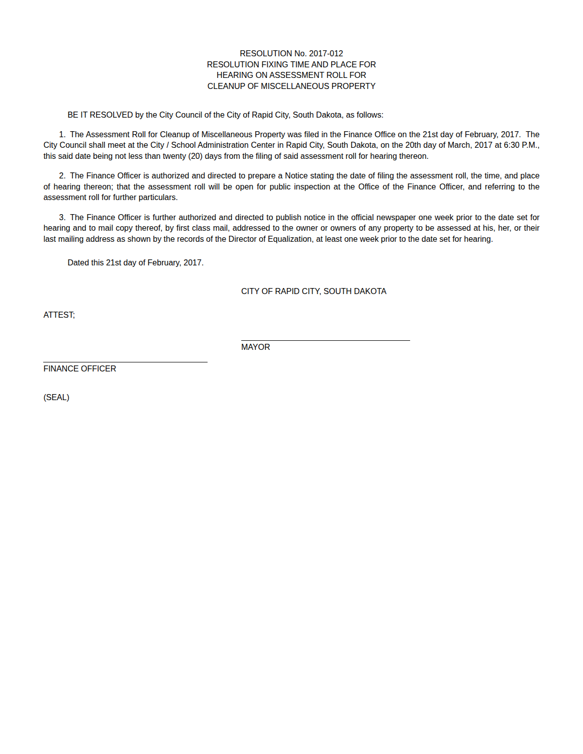RESOLUTION No. 2017-012
RESOLUTION FIXING TIME AND PLACE FOR
HEARING ON ASSESSMENT ROLL FOR
CLEANUP OF MISCELLANEOUS PROPERTY
BE IT RESOLVED by the City Council of the City of Rapid City, South Dakota, as follows:
1. The Assessment Roll for Cleanup of Miscellaneous Property was filed in the Finance Office on the 21st day of February, 2017. The City Council shall meet at the City / School Administration Center in Rapid City, South Dakota, on the 20th day of March, 2017 at 6:30 P.M., this said date being not less than twenty (20) days from the filing of said assessment roll for hearing thereon.
2. The Finance Officer is authorized and directed to prepare a Notice stating the date of filing the assessment roll, the time, and place of hearing thereon; that the assessment roll will be open for public inspection at the Office of the Finance Officer, and referring to the assessment roll for further particulars.
3. The Finance Officer is further authorized and directed to publish notice in the official newspaper one week prior to the date set for hearing and to mail copy thereof, by first class mail, addressed to the owner or owners of any property to be assessed at his, her, or their last mailing address as shown by the records of the Director of Equalization, at least one week prior to the date set for hearing.
Dated this 21st day of February, 2017.
CITY OF RAPID CITY, SOUTH DAKOTA
ATTEST;
MAYOR
FINANCE OFFICER
(SEAL)